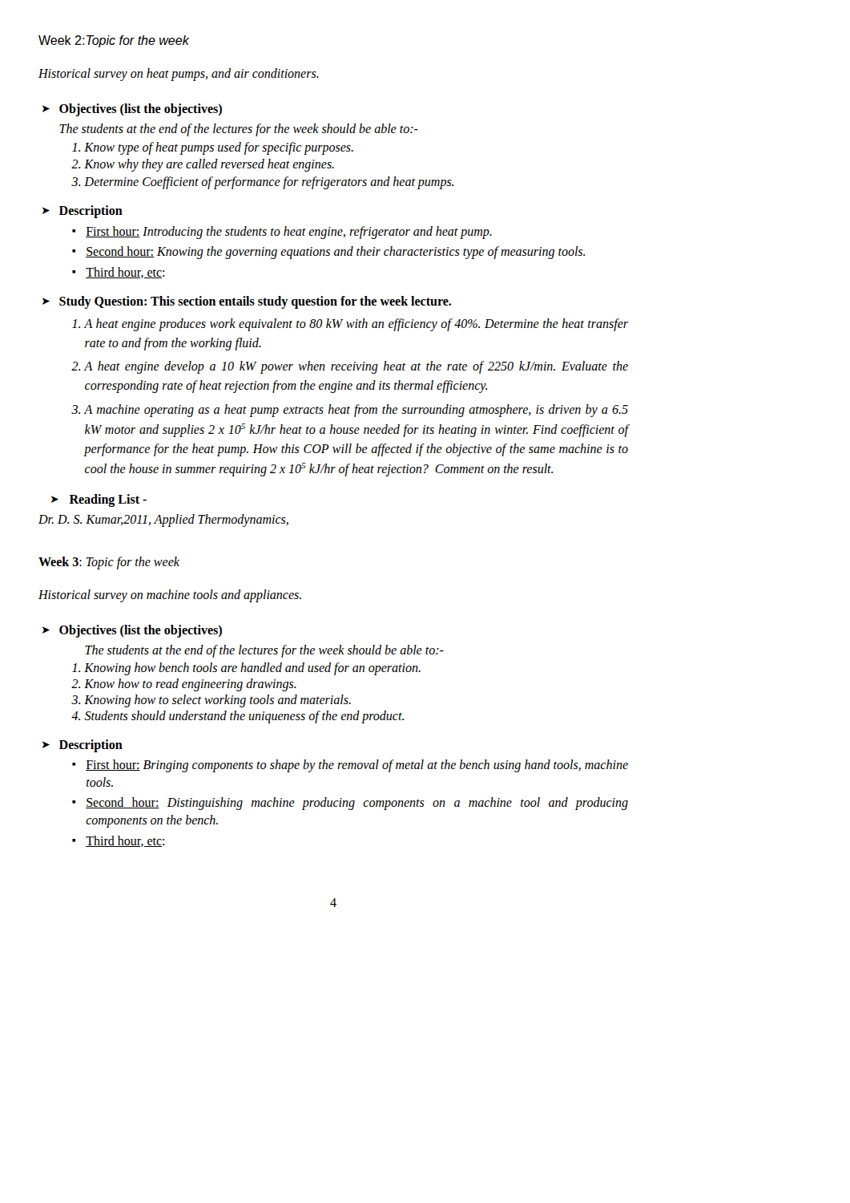Week 2: Topic for the week
Historical survey on heat pumps, and air conditioners.
Objectives (list the objectives)
The students at the end of the lectures for the week should be able to:-
Know type of heat pumps used for specific purposes.
Know why they are called reversed heat engines.
Determine Coefficient of performance for refrigerators and heat pumps.
Description
First hour: Introducing the students to heat engine, refrigerator and heat pump.
Second hour: Knowing the governing equations and their characteristics type of measuring tools.
Third hour, etc:
Study Question: This section entails study question for the week lecture.
A heat engine produces work equivalent to 80 kW with an efficiency of 40%. Determine the heat transfer rate to and from the working fluid.
A heat engine develop a 10 kW power when receiving heat at the rate of 2250 kJ/min. Evaluate the corresponding rate of heat rejection from the engine and its thermal efficiency.
A machine operating as a heat pump extracts heat from the surrounding atmosphere, is driven by a 6.5 kW motor and supplies 2 x 105 kJ/hr heat to a house needed for its heating in winter. Find coefficient of performance for the heat pump. How this COP will be affected if the objective of the same machine is to cool the house in summer requiring 2 x 105 kJ/hr of heat rejection? Comment on the result.
Reading List -
Dr. D. S. Kumar,2011, Applied Thermodynamics,
Week 3: Topic for the week
Historical survey on machine tools and appliances.
Objectives (list the objectives)
The students at the end of the lectures for the week should be able to:-
Knowing how bench tools are handled and used for an operation.
Know how to read engineering drawings.
Knowing how to select working tools and materials.
Students should understand the uniqueness of the end product.
Description
First hour: Bringing components to shape by the removal of metal at the bench using hand tools, machine tools.
Second hour: Distinguishing machine producing components on a machine tool and producing components on the bench.
Third hour, etc:
4